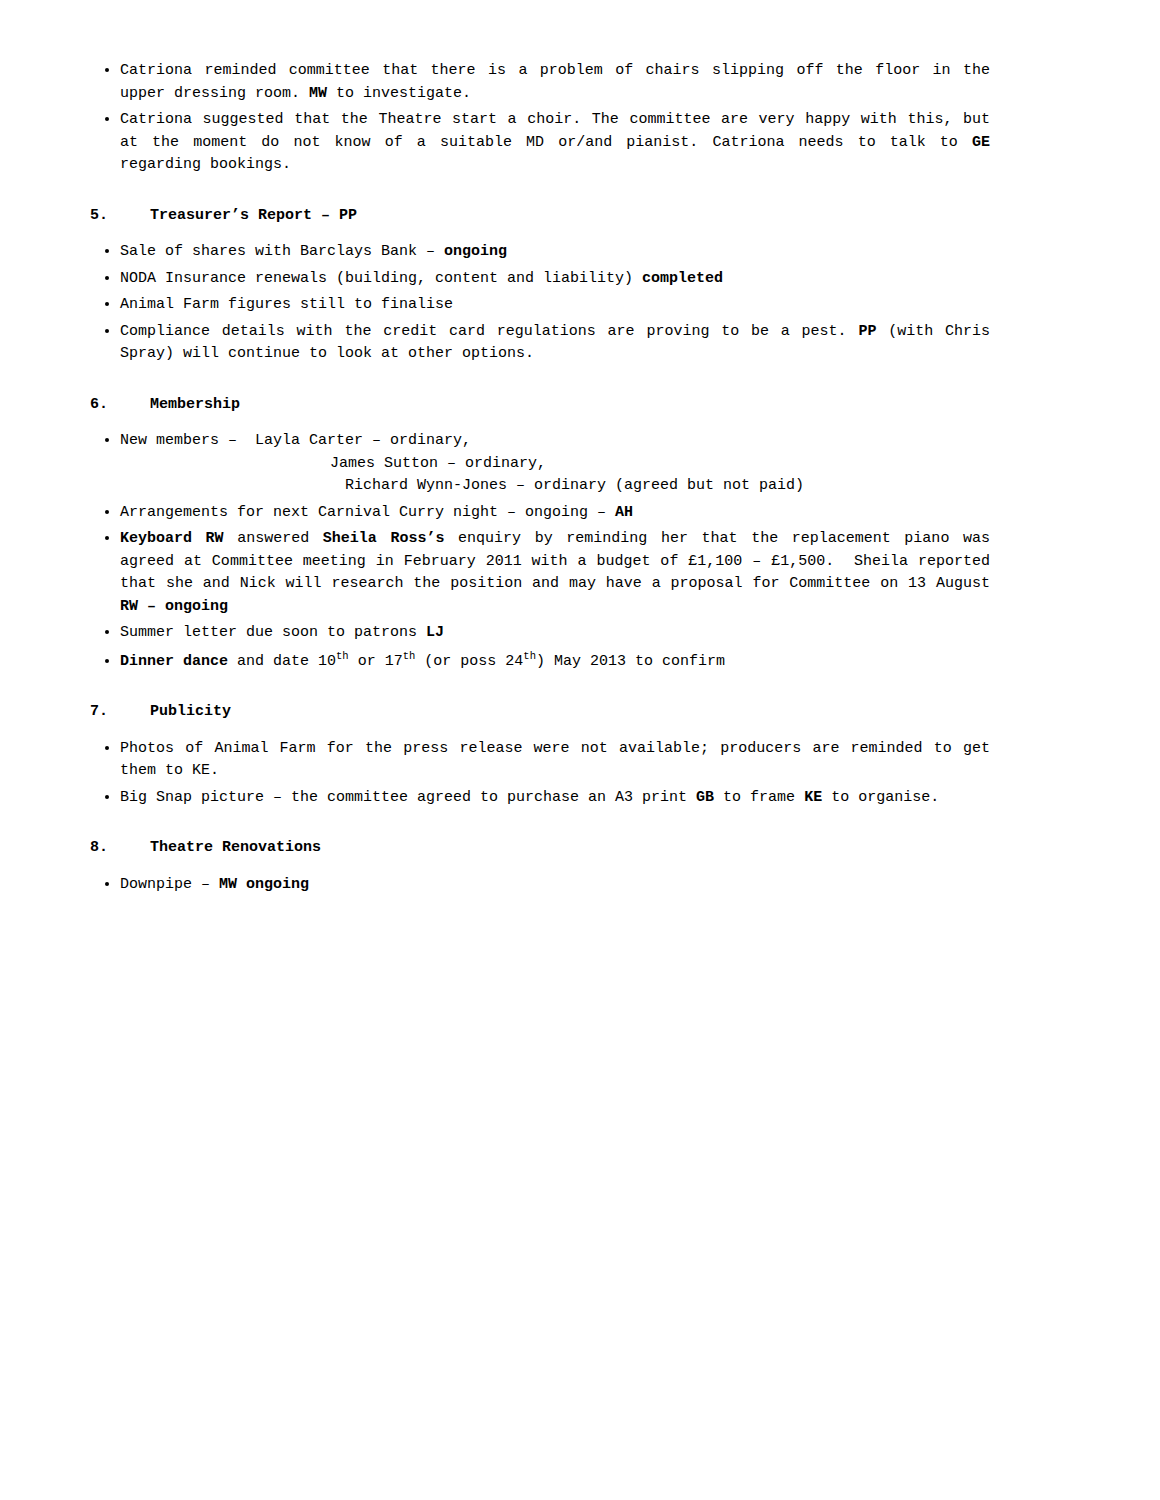Catriona reminded committee that there is a problem of chairs slipping off the floor in the upper dressing room. MW to investigate.
Catriona suggested that the Theatre start a choir. The committee are very happy with this, but at the moment do not know of a suitable MD or/and pianist. Catriona needs to talk to GE regarding bookings.
5. Treasurer’s Report – PP
Sale of shares with Barclays Bank – ongoing
NODA Insurance renewals (building, content and liability) completed
Animal Farm figures still to finalise
Compliance details with the credit card regulations are proving to be a pest. PP (with Chris Spray) will continue to look at other options.
6. Membership
New members – Layla Carter – ordinary,
James Sutton – ordinary,
Richard Wynn-Jones – ordinary (agreed but not paid)
Arrangements for next Carnival Curry night – ongoing – AH
Keyboard RW answered Sheila Ross’s enquiry by reminding her that the replacement piano was agreed at Committee meeting in February 2011 with a budget of £1,100 – £1,500. Sheila reported that she and Nick will research the position and may have a proposal for Committee on 13 August RW – ongoing
Summer letter due soon to patrons LJ
Dinner dance and date 10th or 17th (or poss 24th) May 2013 to confirm
7. Publicity
Photos of Animal Farm for the press release were not available; producers are reminded to get them to KE.
Big Snap picture – the committee agreed to purchase an A3 print GB to frame KE to organise.
8. Theatre Renovations
Downpipe – MW ongoing